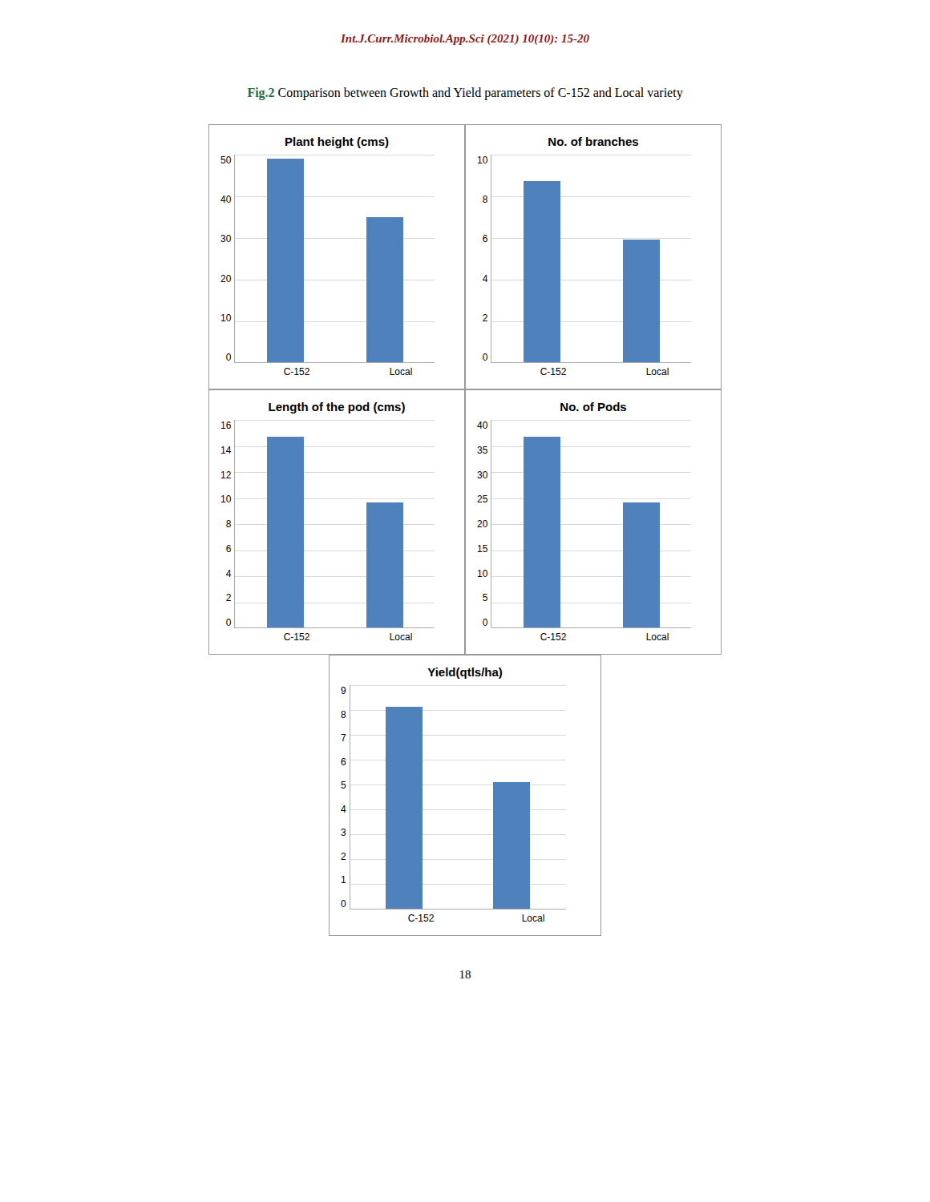Int.J.Curr.Microbiol.App.Sci (2021) 10(10): 15-20
Fig.2 Comparison between Growth and Yield parameters of C-152 and Local variety
Plant height (cms)
50 40 30 20 10 0
C-152 Local
No. of branches
10 8 6 4 2 0
C-152 Local
Length of the pod (cms)
16 14 12 10 8 6 4 2 0
C-152 Local
No. of Pods
40 35 30 25 20 15 10 5 0
C-152 Local
Yield(qtls/ha)
9 8 7 6 5 4 3 2 1 0
C-152 Local
18